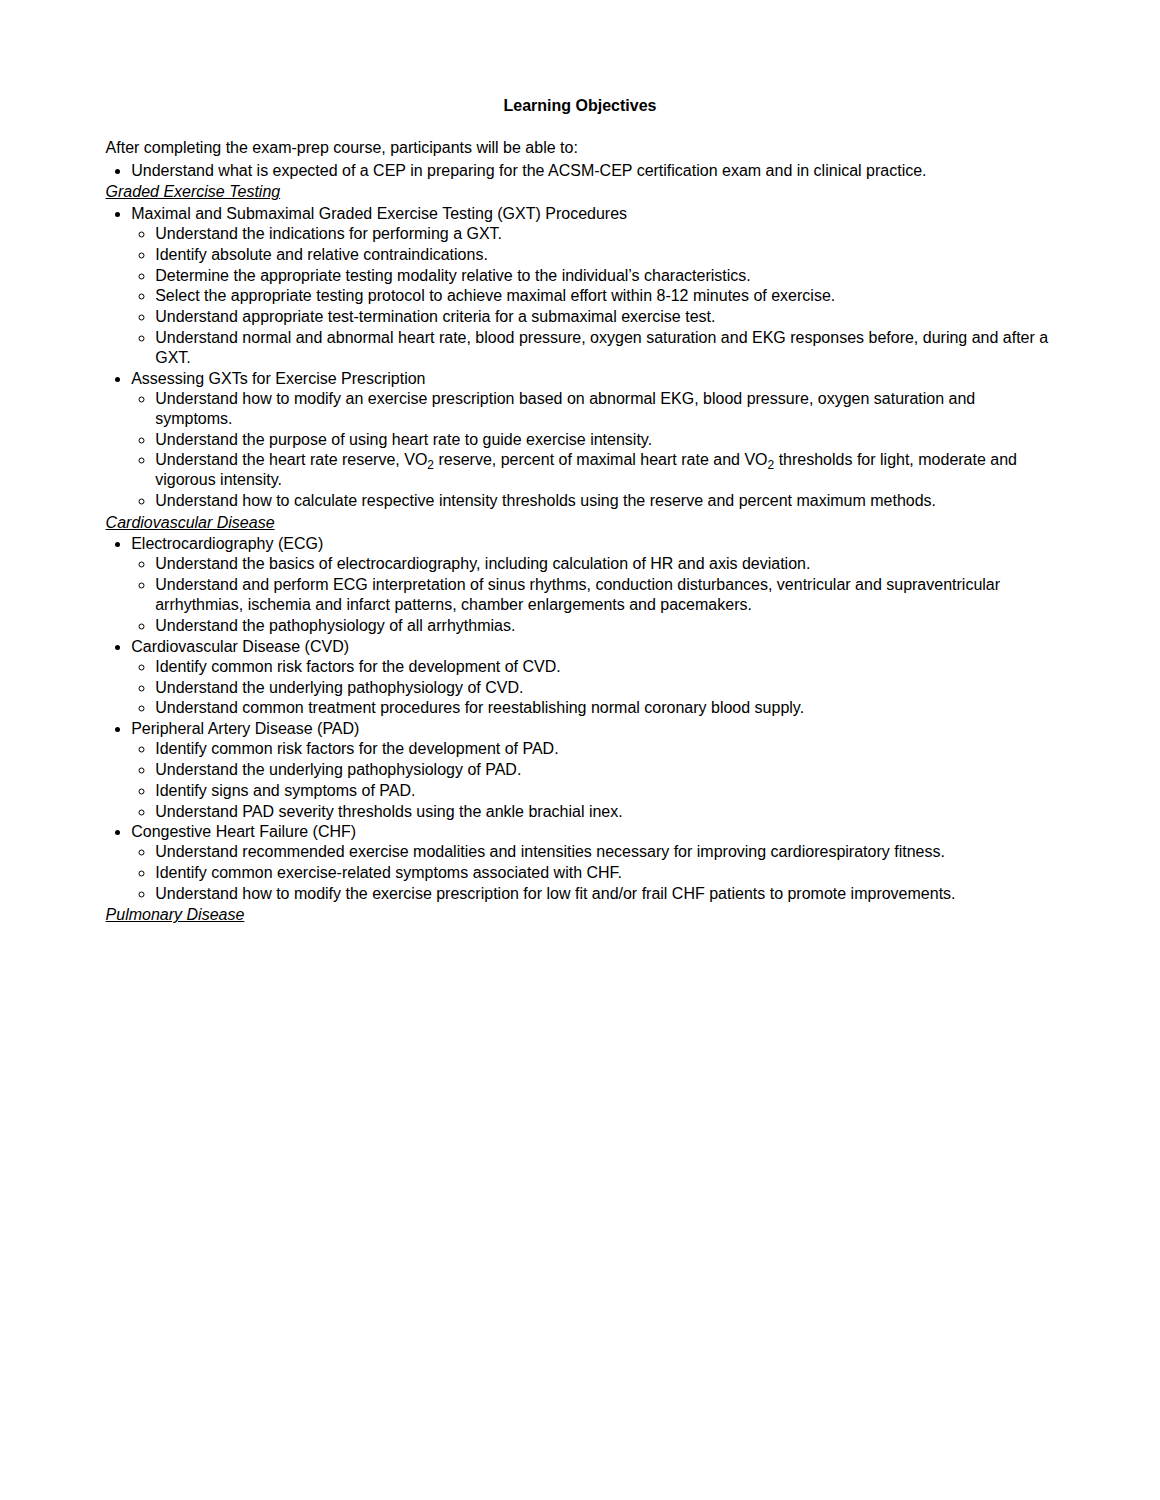Learning Objectives
After completing the exam-prep course, participants will be able to:
Understand what is expected of a CEP in preparing for the ACSM-CEP certification exam and in clinical practice.
Graded Exercise Testing
Maximal and Submaximal Graded Exercise Testing (GXT) Procedures
Understand the indications for performing a GXT.
Identify absolute and relative contraindications.
Determine the appropriate testing modality relative to the individual’s characteristics.
Select the appropriate testing protocol to achieve maximal effort within 8-12 minutes of exercise.
Understand appropriate test-termination criteria for a submaximal exercise test.
Understand normal and abnormal heart rate, blood pressure, oxygen saturation and EKG responses before, during and after a GXT.
Assessing GXTs for Exercise Prescription
Understand how to modify an exercise prescription based on abnormal EKG, blood pressure, oxygen saturation and symptoms.
Understand the purpose of using heart rate to guide exercise intensity.
Understand the heart rate reserve, VO2 reserve, percent of maximal heart rate and VO2 thresholds for light, moderate and vigorous intensity.
Understand how to calculate respective intensity thresholds using the reserve and percent maximum methods.
Cardiovascular Disease
Electrocardiography (ECG)
Understand the basics of electrocardiography, including calculation of HR and axis deviation.
Understand and perform ECG interpretation of sinus rhythms, conduction disturbances, ventricular and supraventricular arrhythmias, ischemia and infarct patterns, chamber enlargements and pacemakers.
Understand the pathophysiology of all arrhythmias.
Cardiovascular Disease (CVD)
Identify common risk factors for the development of CVD.
Understand the underlying pathophysiology of CVD.
Understand common treatment procedures for reestablishing normal coronary blood supply.
Peripheral Artery Disease (PAD)
Identify common risk factors for the development of PAD.
Understand the underlying pathophysiology of PAD.
Identify signs and symptoms of PAD.
Understand PAD severity thresholds using the ankle brachial inex.
Congestive Heart Failure (CHF)
Understand recommended exercise modalities and intensities necessary for improving cardiorespiratory fitness.
Identify common exercise-related symptoms associated with CHF.
Understand how to modify the exercise prescription for low fit and/or frail CHF patients to promote improvements.
Pulmonary Disease